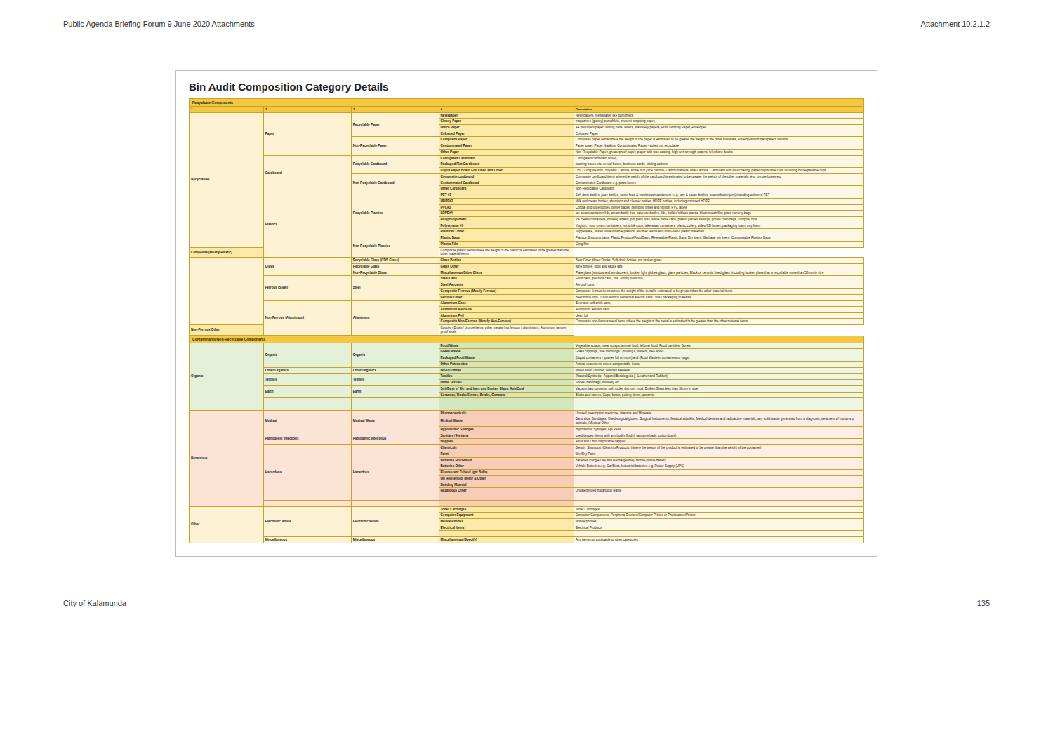Public Agenda Briefing Forum 9 June 2020 Attachments
Attachment 10.2.1.2
Bin Audit Composition Category Details
Recyclable Components
| 1 | 2 | 3 | 4 | Description |
| --- | --- | --- | --- | --- |
| Recyclables | Paper | Recyclable Paper | Newspaper | Newspapers, Newspaper like pamphlets, |
| Glossy Paper | magazines (glossy) pamphlets, present wrapping paper, |
| Office Paper | A4 document paper, writing pads, letters, stationery papers, Print / Writing Paper, envelopes |
| Coloured Paper | Coloured Paper |
| Non-Recyclable Paper | Composite Paper | Composite paper items where the weight of the paper is estimated to be greater the weight of the other materials, envelopes with transparent window |
| Contaminated Paper | Paper towel, Paper Napkins, Contaminated Paper - soiled not recyclable |
| Other Paper | Non-Recyclable Paper, greaseproof paper, paper with wax coating, high wet strength papers, telephone books |
| Cardboard | Recyclable Cardboard | Corrugated Cardboard | Corrugated cardboard boxes, |
| Packaged Flat Cardboard | packing boxes etc, cereal boxes, business cards, folding cartons |
| Liquid Paper Board Foil Lined and Other | LHT / Long life milk, Soy Milk Cartons, some fruit juice cartons, Carbon barriers, Milk Cartons, Cardboard with wax coating, paper/disposable cups including biodegradable cups |
| Non-Recyclable Cardboard | Composite cardboard | Composite cardboard items where the weight of the cardboard is estimated to be greater the weight of the other materials, e.g. pringle boxes etc, |
| Contaminated Cardboard | Contaminated Cardboard e.g. pizza boxes |
| Other Cardboard | Non-Recyclable Cardboard |
| Plastics | Recyclable Plastics | PET #1 | Soft drink bottles, juice bottles, some food & mouthwash containers (e.g. jam & sauce bottles, peanut butter jars) including coloured PET |
| HDPE#2 | Milk and cream bottles, shampoo and cleaner bottles, HDPE bottles, including coloured HDPE |
| PVC#3 | Cordial and juice bottles, blister packs, plumbing pipes and fittings, PVC labels |
| LDPE#4 | Ice cream container lids, cream bottle lids, squeeze bottles, lids, builder's black plastic, black mulch film, plant nursery bags |
| Polypropylene#5 | Ice cream containers, drinking straws, pot plant pots, some bottle caps, plastic garden settings, potato crisp bags, compost bins |
| Polystyrene #6 | Yoghurt / sour cream containers, hot drink cups, take away containers, plastic cutlery, video/CD boxes, packaging foam, any foam |
| Plastic#7 Other | Tupperware, Mixed unidentifiable plastics, all other resins and multi-blend plastic materials |
| Non-Recyclable Plastics | Plastic Bags | Plastics Shopping bags, Plastic Produce/Food Bags, Resealable Plastic Bags, Bin liners, Garbage bin liners, Compostable Plastics Bags |
| Plastic Film | Cling film |
| Composite (Mostly Plastic) | Composite plastic items where the weight of the plastic is estimated to be greater than the other material items |
| | Glass | Recyclable Glass (CDS Glass) | Glass Bottles | Beer/Cider Mixed Drinks, Soft drink bottles, not broken glass |
| Recyclable Glass | Glass Other | wine bottles, food and sauce jars, |
| Non-Recyclable Glass | Miscellaneous/Other Glass | Plate glass (window and windscreen), broken light globes glass, glass particles, Black or ceramic lined glass, including broken glass that is recyclable more than 50mm in size |
| Ferrous (Steel) | Steel | Steel Cans | Food cans, pet food cans, tins, empty paint tins, |
| Steel Aerosols | Aerosol cans |
| Composite Ferrous (Mostly Ferrous) | Composite ferrous items where the weight of the metal is estimated to be greater than the other material items |
| Ferrous Other | Beer bottle tops, 100% ferrous items that are not cans / tins / packaging materials |
| Non Ferrous (Aluminium) | Aluminium | Aluminium Cans | Beer and soft drink cans, |
| Aluminium Aerosols | Aluminium aerosol cans |
| Aluminium Foil | clean foil |
| Composite Non-Ferrous (Mostly Non-Ferrous) | Composite non-ferrous metal items where the weight of the metal is estimated to be greater than the other material items |
| Non-Ferrous Other | Copper / Brass / bronze items, other metals (not ferrous / aluminium), Aluminium tamper proof seals |
Contaminants/Non-Recyclable Components
| Organic | Organic | Organic | Food Waste | Vegetable scraps, meat scraps, animal food, leftover food, Food particles, Bones |
| Green Waste | Grass clippings, tree trimmings / pruning's, flowers, tree wood |
| Packaged Food Waste | (Liquid containers - quarter full or more) and (Food Waste in containers or bags) |
| Other Putrescible | Animal excrement, mixed compostable items |
| Other Organics | Other Organics | Wood/Timber | Milled wood / timber, wooden skewers |
| Textiles | Textiles | Textiles | (Natural/Synthetic - Apparel/Bedding etc.), (Leather and Rubber) |
| Other Textiles | Shoes, handbags, millinery etc |
| Earth | Earth | Soil/Dust 'n' Dirt and Inert and Broken Glass, Ash/Coal | Vacuum bag contents, soil, rocks, dirt, grit, mud, Broken Glass less than 50mm in size |
| Ceramics, Rocks/Stones, Bricks, Concrete | Bricks and stones, Cups, bowls, pottery items, concrete |
| Hazardous | Medical | Medical Waste | Pharmaceuticals | Unused prescription medicine, vitamins and Minerals |
| Medical Waste | Band aids, Bandages, Used surgical gloves, Surgical Instruments, Medical aids/kits, Medical devices and radioactive materials, any solid waste generated from a diagnosis, treatment of humans or animals, /Medical Other |
| Hypodermic Syringes | Hypodermic Syringes, Epi Pens |
| Pathogenic Infectious | Pathogenic Infectious | Sanitary / Hygiene | used tissues (items with any bodily fluids), tampons/pads, cotton buds) |
| Nappies | Adult and Child disposable nappies |
| Hazardous | Hazardous | Chemicals | Bleach, Shampoo, Cleaning Products, (where the weight of the product is estimated to be greater than the weight of the container) |
| Paint | Wet/Dry Paint |
| Batteries Household | Batteries (Single Use and Rechargeable), Mobile phone battery |
| Batteries Other | Vehicle Batteries e.g. Car/Boat, Industrial batteries e.g. Power Supply (UPS) |
| Fluorescent Tubes/Light Bulbs | |
| Oil Household, Motor & Other | |
| Building Material | |
| Hazardous Other | Uncategorized hazardous waste |
| Other | Electronic Waste | Electronic Waste | Toner Cartridges | Toner Cartridges |
| Computer Equipment | Computer Components, Peripheral Devices/Computer Printer or Photocopier/Printer |
| Mobile Phones | Mobile phones |
| Electrical Items | Electrical Products |
| Miscellaneous | Miscellaneous | Miscellaneous (Specify) | Any items not applicable to other categories |
City of Kalamunda
135